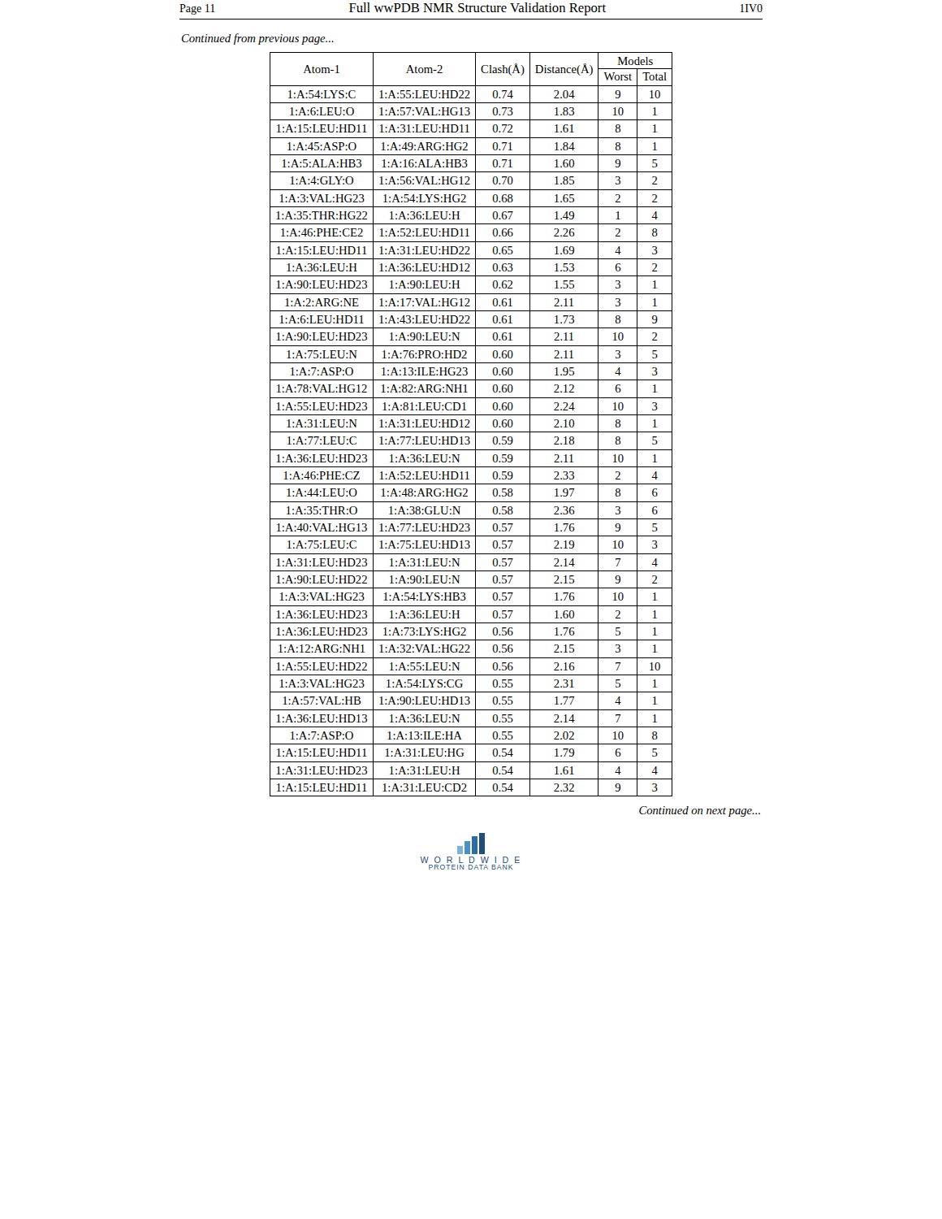Page 11
Full wwPDB NMR Structure Validation Report
1IV0
Continued from previous page...
| Atom-1 | Atom-2 | Clash(Å) | Distance(Å) | Models |
| --- | --- | --- | --- | --- |
| Worst | Total |
| 1:A:54:LYS:C | 1:A:55:LEU:HD22 | 0.74 | 2.04 | 9 | 10 |
| 1:A:6:LEU:O | 1:A:57:VAL:HG13 | 0.73 | 1.83 | 10 | 1 |
| 1:A:15:LEU:HD11 | 1:A:31:LEU:HD11 | 0.72 | 1.61 | 8 | 1 |
| 1:A:45:ASP:O | 1:A:49:ARG:HG2 | 0.71 | 1.84 | 8 | 1 |
| 1:A:5:ALA:HB3 | 1:A:16:ALA:HB3 | 0.71 | 1.60 | 9 | 5 |
| 1:A:4:GLY:O | 1:A:56:VAL:HG12 | 0.70 | 1.85 | 3 | 2 |
| 1:A:3:VAL:HG23 | 1:A:54:LYS:HG2 | 0.68 | 1.65 | 2 | 2 |
| 1:A:35:THR:HG22 | 1:A:36:LEU:H | 0.67 | 1.49 | 1 | 4 |
| 1:A:46:PHE:CE2 | 1:A:52:LEU:HD11 | 0.66 | 2.26 | 2 | 8 |
| 1:A:15:LEU:HD11 | 1:A:31:LEU:HD22 | 0.65 | 1.69 | 4 | 3 |
| 1:A:36:LEU:H | 1:A:36:LEU:HD12 | 0.63 | 1.53 | 6 | 2 |
| 1:A:90:LEU:HD23 | 1:A:90:LEU:H | 0.62 | 1.55 | 3 | 1 |
| 1:A:2:ARG:NE | 1:A:17:VAL:HG12 | 0.61 | 2.11 | 3 | 1 |
| 1:A:6:LEU:HD11 | 1:A:43:LEU:HD22 | 0.61 | 1.73 | 8 | 9 |
| 1:A:90:LEU:HD23 | 1:A:90:LEU:N | 0.61 | 2.11 | 10 | 2 |
| 1:A:75:LEU:N | 1:A:76:PRO:HD2 | 0.60 | 2.11 | 3 | 5 |
| 1:A:7:ASP:O | 1:A:13:ILE:HG23 | 0.60 | 1.95 | 4 | 3 |
| 1:A:78:VAL:HG12 | 1:A:82:ARG:NH1 | 0.60 | 2.12 | 6 | 1 |
| 1:A:55:LEU:HD23 | 1:A:81:LEU:CD1 | 0.60 | 2.24 | 10 | 3 |
| 1:A:31:LEU:N | 1:A:31:LEU:HD12 | 0.60 | 2.10 | 8 | 1 |
| 1:A:77:LEU:C | 1:A:77:LEU:HD13 | 0.59 | 2.18 | 8 | 5 |
| 1:A:36:LEU:HD23 | 1:A:36:LEU:N | 0.59 | 2.11 | 10 | 1 |
| 1:A:46:PHE:CZ | 1:A:52:LEU:HD11 | 0.59 | 2.33 | 2 | 4 |
| 1:A:44:LEU:O | 1:A:48:ARG:HG2 | 0.58 | 1.97 | 8 | 6 |
| 1:A:35:THR:O | 1:A:38:GLU:N | 0.58 | 2.36 | 3 | 6 |
| 1:A:40:VAL:HG13 | 1:A:77:LEU:HD23 | 0.57 | 1.76 | 9 | 5 |
| 1:A:75:LEU:C | 1:A:75:LEU:HD13 | 0.57 | 2.19 | 10 | 3 |
| 1:A:31:LEU:HD23 | 1:A:31:LEU:N | 0.57 | 2.14 | 7 | 4 |
| 1:A:90:LEU:HD22 | 1:A:90:LEU:N | 0.57 | 2.15 | 9 | 2 |
| 1:A:3:VAL:HG23 | 1:A:54:LYS:HB3 | 0.57 | 1.76 | 10 | 1 |
| 1:A:36:LEU:HD23 | 1:A:36:LEU:H | 0.57 | 1.60 | 2 | 1 |
| 1:A:36:LEU:HD23 | 1:A:73:LYS:HG2 | 0.56 | 1.76 | 5 | 1 |
| 1:A:12:ARG:NH1 | 1:A:32:VAL:HG22 | 0.56 | 2.15 | 3 | 1 |
| 1:A:55:LEU:HD22 | 1:A:55:LEU:N | 0.56 | 2.16 | 7 | 10 |
| 1:A:3:VAL:HG23 | 1:A:54:LYS:CG | 0.55 | 2.31 | 5 | 1 |
| 1:A:57:VAL:HB | 1:A:90:LEU:HD13 | 0.55 | 1.77 | 4 | 1 |
| 1:A:36:LEU:HD13 | 1:A:36:LEU:N | 0.55 | 2.14 | 7 | 1 |
| 1:A:7:ASP:O | 1:A:13:ILE:HA | 0.55 | 2.02 | 10 | 8 |
| 1:A:15:LEU:HD11 | 1:A:31:LEU:HG | 0.54 | 1.79 | 6 | 5 |
| 1:A:31:LEU:HD23 | 1:A:31:LEU:H | 0.54 | 1.61 | 4 | 4 |
| 1:A:15:LEU:HD11 | 1:A:31:LEU:CD2 | 0.54 | 2.32 | 9 | 3 |
Continued on next page...
W O R L D W I D E
PROTEIN DATA BANK